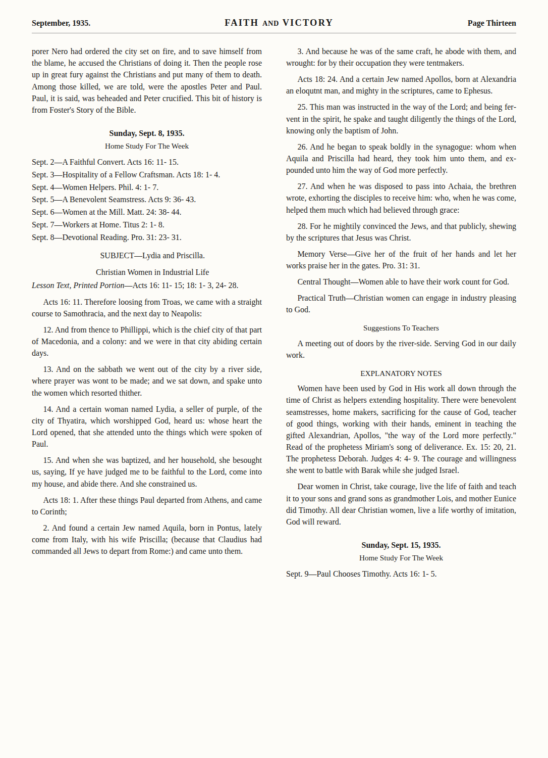September, 1935. FAITH AND VICTORY Page Thirteen
porer Nero had ordered the city set on fire, and to save himself from the blame, he accused the Christians of doing it. Then the people rose up in great fury against the Christians and put many of them to death. Among those killed, we are told, were the apostles Peter and Paul. Paul, it is said, was beheaded and Peter crucified. This bit of history is from Foster's Story of the Bible.
Sunday, Sept. 8, 1935.
Home Study For The Week
Sept. 2—A Faithful Convert. Acts 16: 11- 15.
Sept. 3—Hospitality of a Fellow Craftsman. Acts 18: 1- 4.
Sept. 4—Women Helpers. Phil. 4: 1- 7.
Sept. 5—A Benevolent Seamstress. Acts 9: 36- 43.
Sept. 6—Women at the Mill. Matt. 24: 38- 44.
Sept. 7—Workers at Home. Titus 2: 1- 8.
Sept. 8—Devotional Reading. Pro. 31: 23- 31.
SUBJECT—Lydia and Priscilla.
Christian Women in Industrial Life
Lesson Text, Printed Portion—Acts 16: 11- 15; 18: 1- 3, 24- 28.
Acts 16: 11. Therefore loosing from Troas, we came with a straight course to Samothracia, and the next day to Neapolis:
12. And from thence to Phillippi, which is the chief city of that part of Macedonia, and a colony: and we were in that city abiding certain days.
13. And on the sabbath we went out of the city by a river side, where prayer was wont to be made; and we sat down, and spake unto the women which resorted thither.
14. And a certain woman named Lydia, a seller of purple, of the city of Thyatira, which worshipped God, heard us: whose heart the Lord opened, that she attended unto the things which were spoken of Paul.
15. And when she was baptized, and her household, she besought us, saying, If ye have judged me to be faithful to the Lord, come into my house, and abide there. And she constrained us.
Acts 18: 1. After these things Paul departed from Athens, and came to Corinth;
2. And found a certain Jew named Aquila, born in Pontus, lately come from Italy, with his wife Priscilla; (because that Claudius had commanded all Jews to depart from Rome:) and came unto them.
3. And because he was of the same craft, he abode with them, and wrought: for by their occupation they were tentmakers.
Acts 18: 24. And a certain Jew named Apollos, born at Alexandria an eloqutnt man, and mighty in the scriptures, came to Ephesus.
25. This man was instructed in the way of the Lord; and being fervent in the spirit, he spake and taught diligently the things of the Lord, knowing only the baptism of John.
26. And he began to speak boldly in the synagogue: whom when Aquila and Priscilla had heard, they took him unto them, and expounded unto him the way of God more perfectly.
27. And when he was disposed to pass into Achaia, the brethren wrote, exhorting the disciples to receive him: who, when he was come, helped them much which had believed through grace:
28. For he mightily convinced the Jews, and that publicly, shewing by the scriptures that Jesus was Christ.
Memory Verse—Give her of the fruit of her hands and let her works praise her in the gates. Pro. 31: 31.
Central Thought—Women able to have their work count for God.
Practical Truth—Christian women can engage in industry pleasing to God.
Suggestions To Teachers
A meeting out of doors by the river-side. Serving God in our daily work.
EXPLANATORY NOTES
Women have been used by God in His work all down through the time of Christ as helpers extending hospitality. There were benevolent seamstresses, home makers, sacrificing for the cause of God, teacher of good things, working with their hands, eminent in teaching the gifted Alexandrian, Apollos, "the way of the Lord more perfectly." Read of the prophetess Miriam's song of deliverance. Ex. 15: 20, 21. The prophetess Deborah. Judges 4: 4- 9. The courage and willingness she went to battle with Barak while she judged Israel.
Dear women in Christ, take courage, live the life of faith and teach it to your sons and grand sons as grandmother Lois, and mother Eunice did Timothy. All dear Christian women, live a life worthy of imitation, God will reward.
Sunday, Sept. 15, 1935.
Home Study For The Week
Sept. 9—Paul Chooses Timothy. Acts 16: 1- 5.